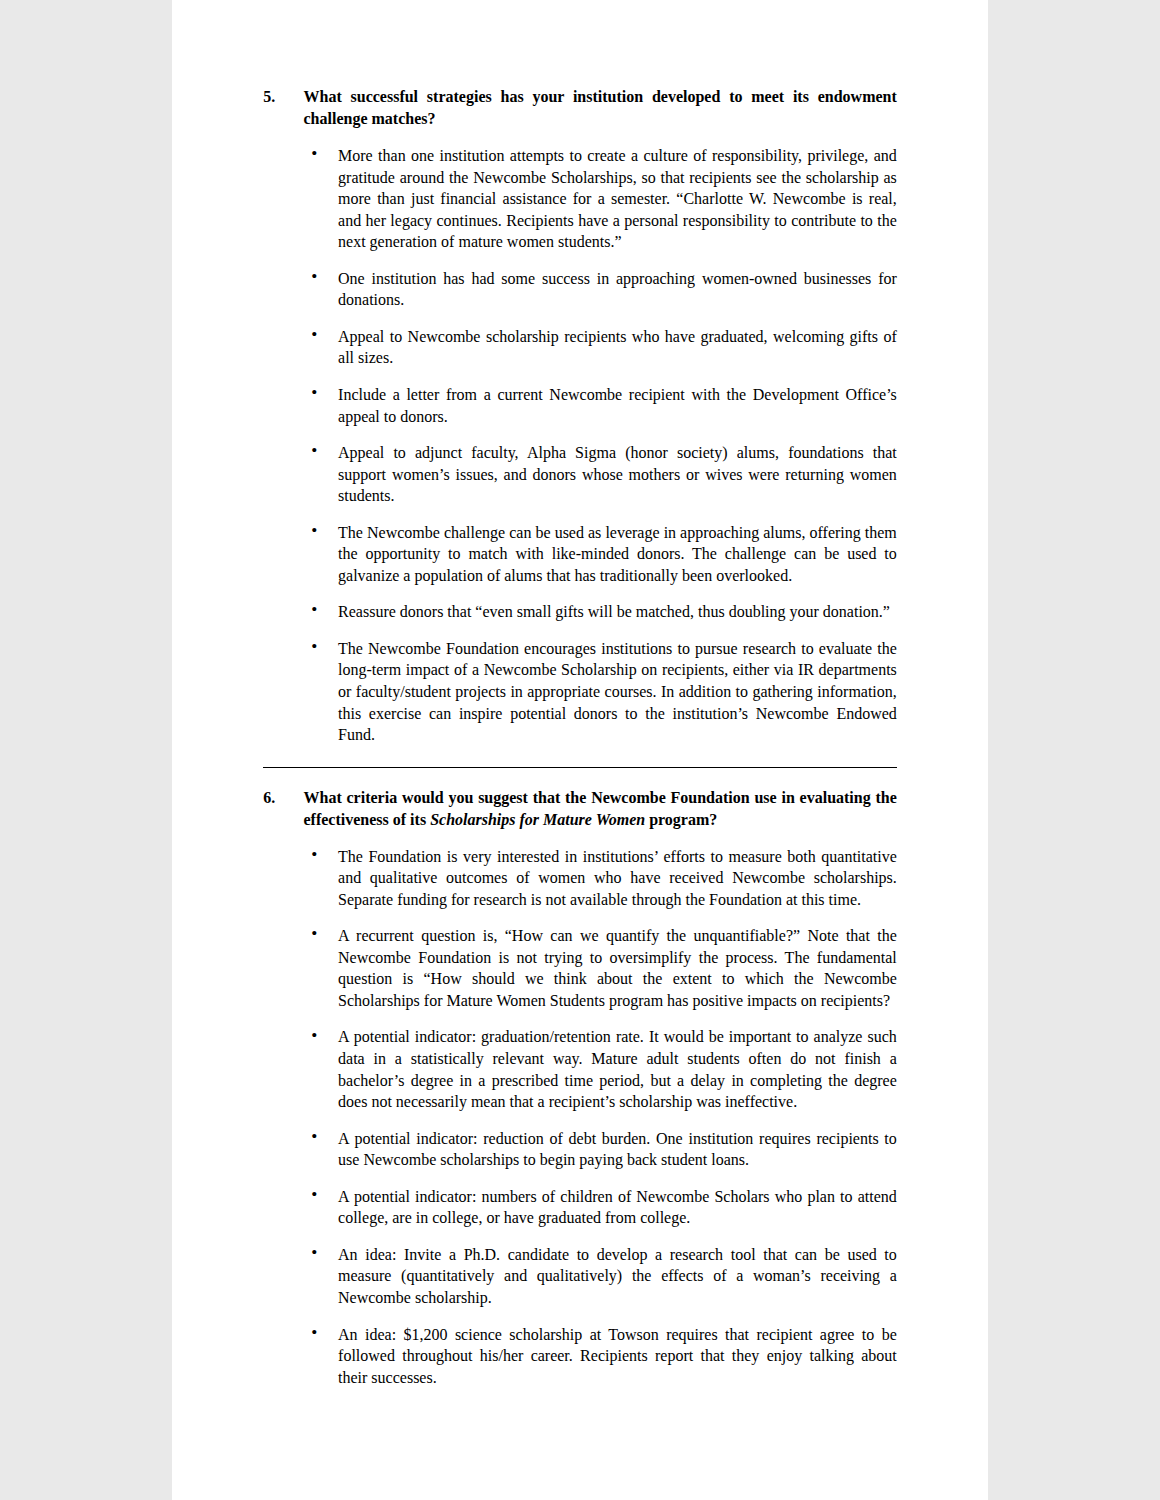What successful strategies has your institution developed to meet its endowment challenge matches?
More than one institution attempts to create a culture of responsibility, privilege, and gratitude around the Newcombe Scholarships, so that recipients see the scholarship as more than just financial assistance for a semester. “Charlotte W. Newcombe is real, and her legacy continues. Recipients have a personal responsibility to contribute to the next generation of mature women students.”
One institution has had some success in approaching women-owned businesses for donations.
Appeal to Newcombe scholarship recipients who have graduated, welcoming gifts of all sizes.
Include a letter from a current Newcombe recipient with the Development Office’s appeal to donors.
Appeal to adjunct faculty, Alpha Sigma (honor society) alums, foundations that support women’s issues, and donors whose mothers or wives were returning women students.
The Newcombe challenge can be used as leverage in approaching alums, offering them the opportunity to match with like-minded donors. The challenge can be used to galvanize a population of alums that has traditionally been overlooked.
Reassure donors that “even small gifts will be matched, thus doubling your donation.”
The Newcombe Foundation encourages institutions to pursue research to evaluate the long-term impact of a Newcombe Scholarship on recipients, either via IR departments or faculty/student projects in appropriate courses. In addition to gathering information, this exercise can inspire potential donors to the institution’s Newcombe Endowed Fund.
What criteria would you suggest that the Newcombe Foundation use in evaluating the effectiveness of its Scholarships for Mature Women program?
The Foundation is very interested in institutions’ efforts to measure both quantitative and qualitative outcomes of women who have received Newcombe scholarships. Separate funding for research is not available through the Foundation at this time.
A recurrent question is, “How can we quantify the unquantifiable?” Note that the Newcombe Foundation is not trying to oversimplify the process. The fundamental question is “How should we think about the extent to which the Newcombe Scholarships for Mature Women Students program has positive impacts on recipients?
A potential indicator: graduation/retention rate. It would be important to analyze such data in a statistically relevant way. Mature adult students often do not finish a bachelor’s degree in a prescribed time period, but a delay in completing the degree does not necessarily mean that a recipient’s scholarship was ineffective.
A potential indicator: reduction of debt burden. One institution requires recipients to use Newcombe scholarships to begin paying back student loans.
A potential indicator: numbers of children of Newcombe Scholars who plan to attend college, are in college, or have graduated from college.
An idea: Invite a Ph.D. candidate to develop a research tool that can be used to measure (quantitatively and qualitatively) the effects of a woman’s receiving a Newcombe scholarship.
An idea: $1,200 science scholarship at Towson requires that recipient agree to be followed throughout his/her career. Recipients report that they enjoy talking about their successes.